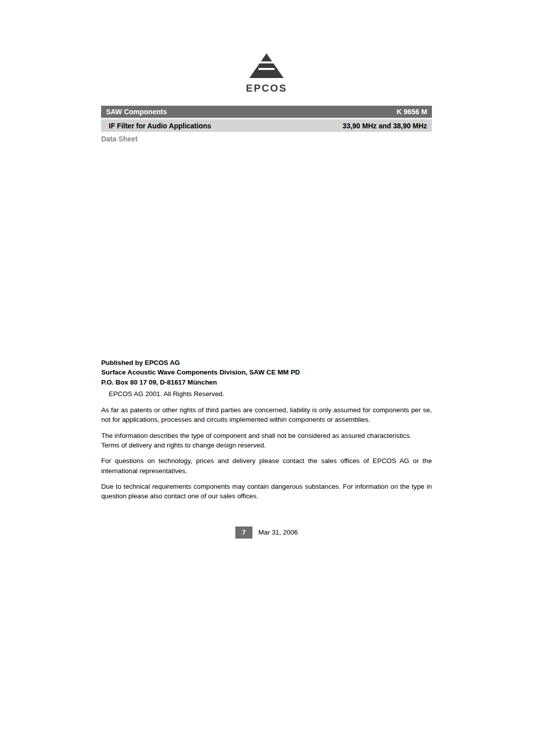EPCOS
SAW Components K 9656 M
IF Filter for Audio Applications 33,90 MHz and 38,90 MHz
Data Sheet
Published by EPCOS AG
Surface Acoustic Wave Components Division, SAW CE MM PD
P.O. Box 80 17 09, D-81617 München
EPCOS AG 2001. All Rights Reserved.
As far as patents or other rights of third parties are concerned, liability is only assumed for components per se, not for applications, processes and circuits implemented within components or assemblies.
The information describes the type of component and shall not be considered as assured characteristics.
Terms of delivery and rights to change design reserved.
For questions on technology, prices and delivery please contact the sales offices of EPCOS AG or the international representatives.
Due to technical requirements components may contain dangerous substances. For information on the type in question please also contact one of our sales offices.
7 Mar 31, 2006